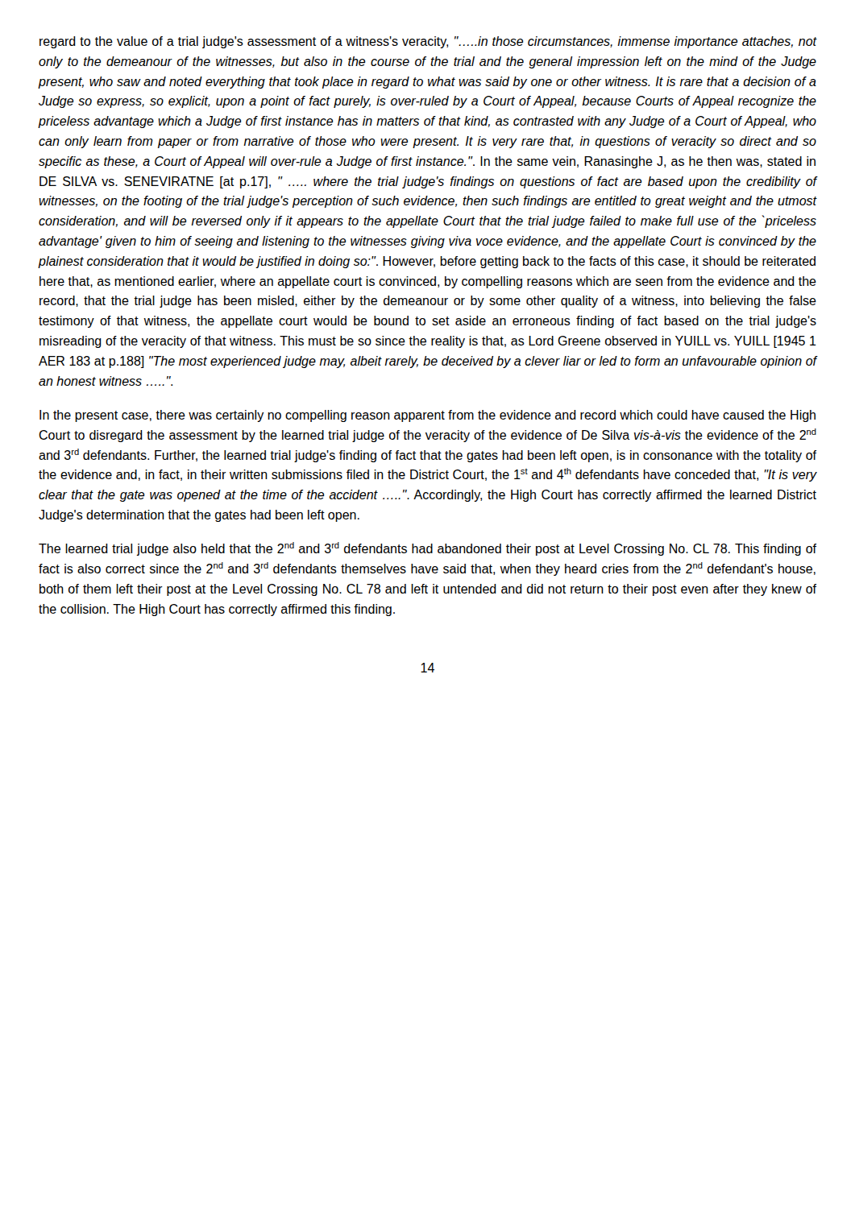regard to the value of a trial judge's assessment of a witness's veracity, "…..in those circumstances, immense importance attaches, not only to the demeanour of the witnesses, but also in the course of the trial and the general impression left on the mind of the Judge present, who saw and noted everything that took place in regard to what was said by one or other witness. It is rare that a decision of a Judge so express, so explicit, upon a point of fact purely, is over-ruled by a Court of Appeal, because Courts of Appeal recognize the priceless advantage which a Judge of first instance has in matters of that kind, as contrasted with any Judge of a Court of Appeal, who can only learn from paper or from narrative of those who were present. It is very rare that, in questions of veracity so direct and so specific as these, a Court of Appeal will over-rule a Judge of first instance.". In the same vein, Ranasinghe J, as he then was, stated in DE SILVA vs. SENEVIRATNE [at p.17], " ….. where the trial judge's findings on questions of fact are based upon the credibility of witnesses, on the footing of the trial judge's perception of such evidence, then such findings are entitled to great weight and the utmost consideration, and will be reversed only if it appears to the appellate Court that the trial judge failed to make full use of the `priceless advantage' given to him of seeing and listening to the witnesses giving viva voce evidence, and the appellate Court is convinced by the plainest consideration that it would be justified in doing so:". However, before getting back to the facts of this case, it should be reiterated here that, as mentioned earlier, where an appellate court is convinced, by compelling reasons which are seen from the evidence and the record, that the trial judge has been misled, either by the demeanour or by some other quality of a witness, into believing the false testimony of that witness, the appellate court would be bound to set aside an erroneous finding of fact based on the trial judge's misreading of the veracity of that witness. This must be so since the reality is that, as Lord Greene observed in YUILL vs. YUILL [1945 1 AER 183 at p.188] "The most experienced judge may, albeit rarely, be deceived by a clever liar or led to form an unfavourable opinion of an honest witness …..".
In the present case, there was certainly no compelling reason apparent from the evidence and record which could have caused the High Court to disregard the assessment by the learned trial judge of the veracity of the evidence of De Silva vis-à-vis the evidence of the 2nd and 3rd defendants. Further, the learned trial judge's finding of fact that the gates had been left open, is in consonance with the totality of the evidence and, in fact, in their written submissions filed in the District Court, the 1st and 4th defendants have conceded that, "It is very clear that the gate was opened at the time of the accident …..". Accordingly, the High Court has correctly affirmed the learned District Judge's determination that the gates had been left open.
The learned trial judge also held that the 2nd and 3rd defendants had abandoned their post at Level Crossing No. CL 78. This finding of fact is also correct since the 2nd and 3rd defendants themselves have said that, when they heard cries from the 2nd defendant's house, both of them left their post at the Level Crossing No. CL 78 and left it untended and did not return to their post even after they knew of the collision. The High Court has correctly affirmed this finding.
14